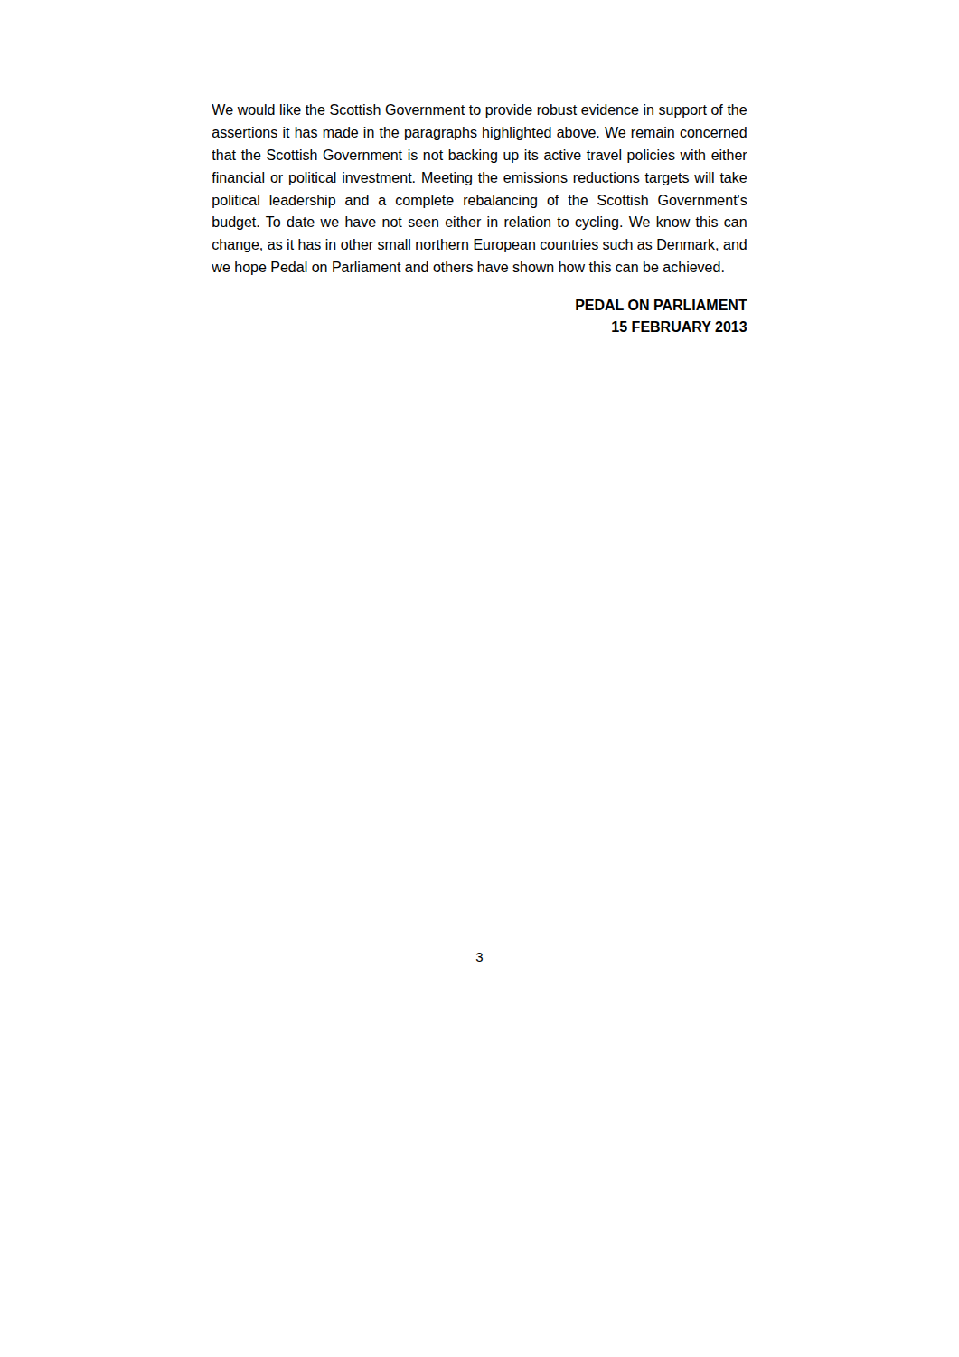We would like the Scottish Government to provide robust evidence in support of the assertions it has made in the paragraphs highlighted above. We remain concerned that the Scottish Government is not backing up its active travel policies with either financial or political investment. Meeting the emissions reductions targets will take political leadership and a complete rebalancing of the Scottish Government's budget. To date we have not seen either in relation to cycling. We know this can change, as it has in other small northern European countries such as Denmark, and we hope Pedal on Parliament and others have shown how this can be achieved.
PEDAL ON PARLIAMENT
15 FEBRUARY 2013
3